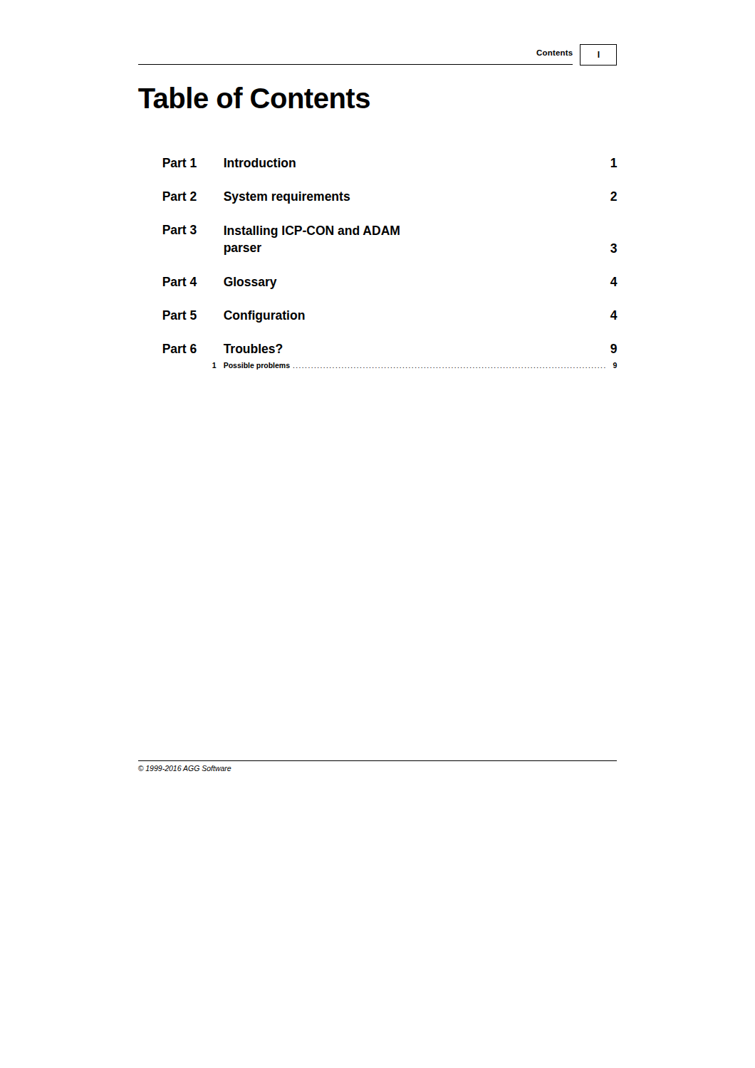Contents
I
Table of Contents
Part 1
Introduction
1
Part 2
System requirements
2
Part 3
Installing ICP-CON and ADAM
parser
3
Part 4
Glossary
4
Part 5
Configuration
4
Part 6
Troubles?
9
1
Possible problems
................................................................................................................
9
© 1999-2016 AGG Software